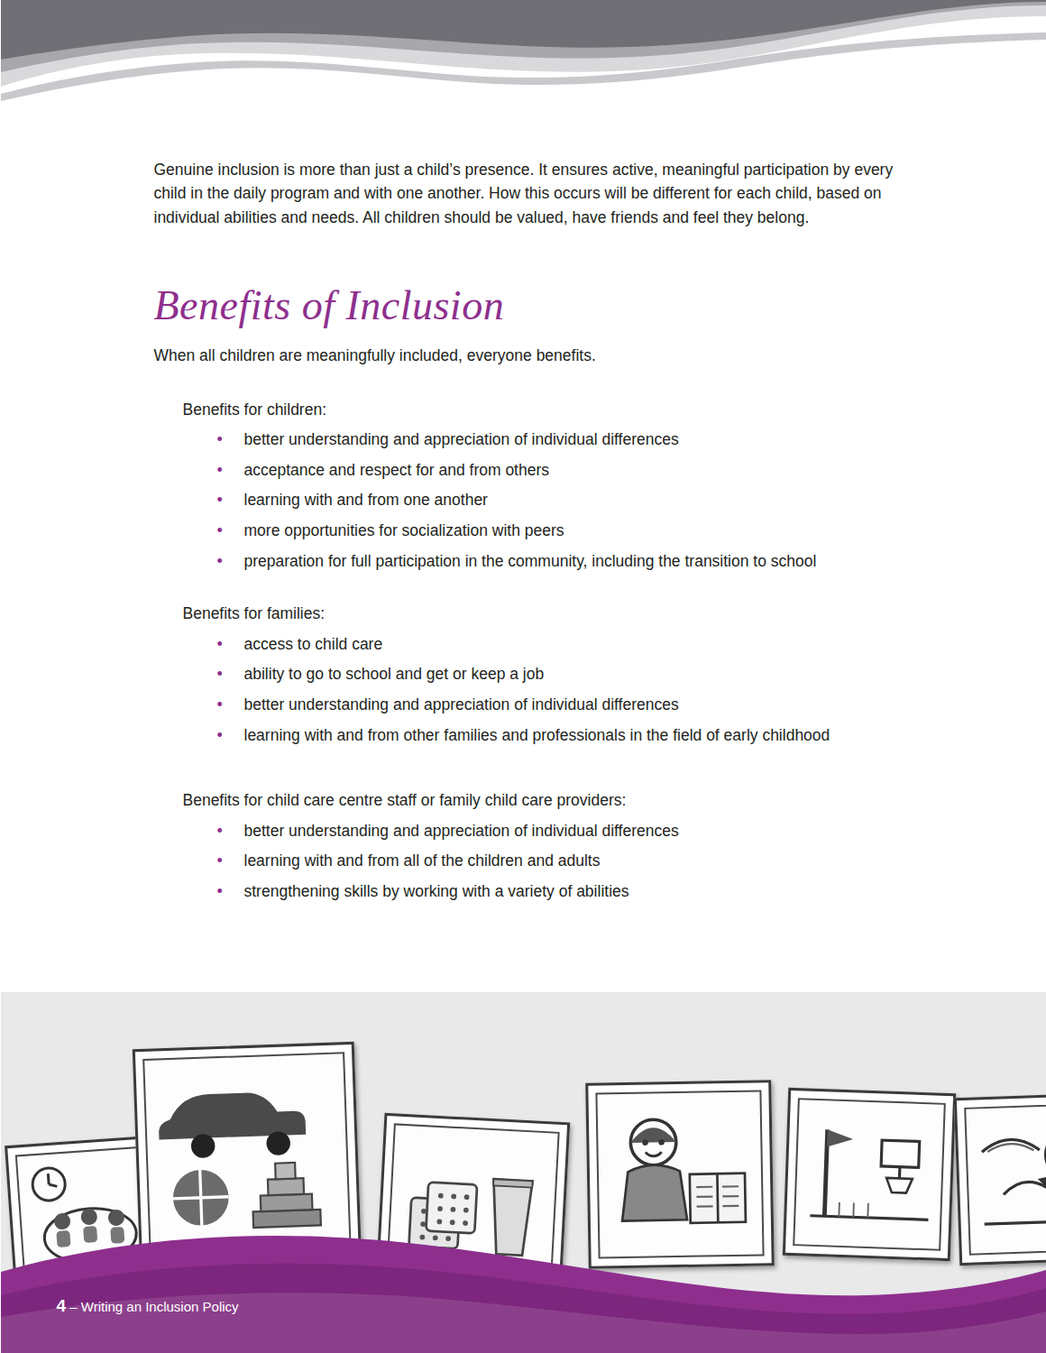Genuine inclusion is more than just a child’s presence. It ensures active, meaningful participation by every child in the daily program and with one another. How this occurs will be different for each child, based on individual abilities and needs. All children should be valued, have friends and feel they belong.
Benefits of Inclusion
When all children are meaningfully included, everyone benefits.
Benefits for children:
better understanding and appreciation of individual differences
acceptance and respect for and from others
learning with and from one another
more opportunities for socialization with peers
preparation for full participation in the community, including the transition to school
Benefits for families:
access to child care
ability to go to school and get or keep a job
better understanding and appreciation of individual differences
learning with and from other families and professionals in the field of early childhood
Benefits for child care centre staff or family child care providers:
better understanding and appreciation of individual differences
learning with and from all of the children and adults
strengthening skills by working with a variety of abilities
4 – Writing an Inclusion Policy